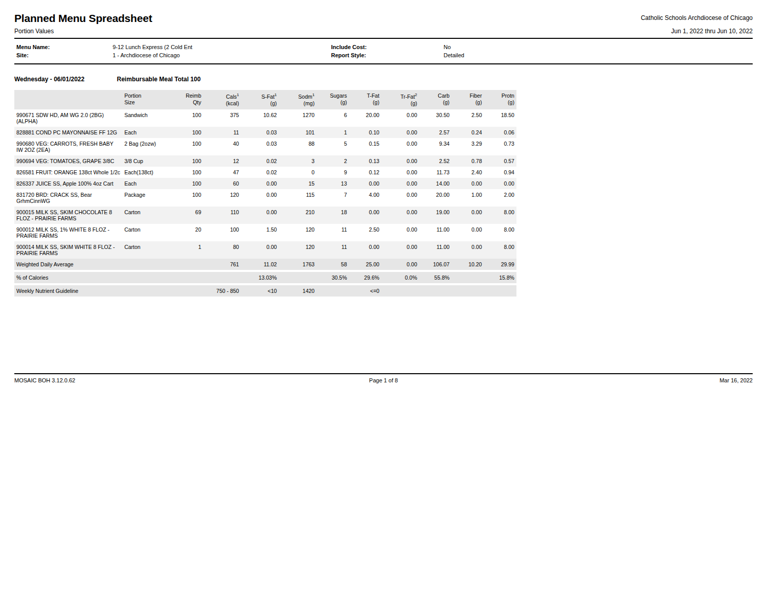Planned Menu Spreadsheet
Catholic Schools Archdiocese of Chicago
Portion Values
Jun 1, 2022 thru Jun 10, 2022
| Menu Name: | 9-12 Lunch Express (2 Cold Ent | Include Cost: | No |
| Site: | 1 - Archdiocese of Chicago | Report Style: | Detailed |
Wednesday - 06/01/2022 Reimbursable Meal Total 100
| | Portion Size | Reimb Qty | Cals 1 (kcal) | S-Fat 1 (g) | Sodm 1 (mg) | Sugars (g) | T-Fat (g) | Tr-Fat 2 (g) | Carb (g) | Fiber (g) | Protn (g) |
| --- | --- | --- | --- | --- | --- | --- | --- | --- | --- | --- | --- |
| 990671 SDW HD, AM WG 2.0 (2BG) (ALPHA) | Sandwich | 100 | 375 | 10.62 | 1270 | 6 | 20.00 | 0.00 | 30.50 | 2.50 | 18.50 |
| 828881 COND PC MAYONNAISE FF 12G | Each | 100 | 11 | 0.03 | 101 | 1 | 0.10 | 0.00 | 2.57 | 0.24 | 0.06 |
| 990680 VEG: CARROTS, FRESH BABY IW 2OZ (2EA) | 2 Bag (2ozw) | 100 | 40 | 0.03 | 88 | 5 | 0.15 | 0.00 | 9.34 | 3.29 | 0.73 |
| 990694 VEG: TOMATOES, GRAPE 3/8C | 3/8 Cup | 100 | 12 | 0.02 | 3 | 2 | 0.13 | 0.00 | 2.52 | 0.78 | 0.57 |
| 826581 FRUIT: ORANGE 138ct Whole 1/2c | Each(138ct) | 100 | 47 | 0.02 | 0 | 9 | 0.12 | 0.00 | 11.73 | 2.40 | 0.94 |
| 826337 JUICE SS, Apple 100% 4oz Cart | Each | 100 | 60 | 0.00 | 15 | 13 | 0.00 | 0.00 | 14.00 | 0.00 | 0.00 |
| 831720 BRD: CRACK SS, Bear GrhmCinnWG | Package | 100 | 120 | 0.00 | 115 | 7 | 4.00 | 0.00 | 20.00 | 1.00 | 2.00 |
| 900015 MILK SS, SKIM CHOCOLATE 8 FLOZ - PRAIRIE FARMS | Carton | 69 | 110 | 0.00 | 210 | 18 | 0.00 | 0.00 | 19.00 | 0.00 | 8.00 |
| 900012 MILK SS, 1% WHITE 8 FLOZ - PRAIRIE FARMS | Carton | 20 | 100 | 1.50 | 120 | 11 | 2.50 | 0.00 | 11.00 | 0.00 | 8.00 |
| 900014 MILK SS, SKIM WHITE 8 FLOZ - PRAIRIE FARMS | Carton | 1 | 80 | 0.00 | 120 | 11 | 0.00 | 0.00 | 11.00 | 0.00 | 8.00 |
| Weighted Daily Average | | | 761 | 11.02 | 1763 | 58 | 25.00 | 0.00 | 106.07 | 10.20 | 29.99 |
| % of Calories | | | | 13.03% | | 30.5% | 29.6% | 0.0% | 55.8% | | 15.8% |
| Weekly Nutrient Guideline | | | 750 - 850 | <10 | 1420 | | <=0 | | | | |
MOSAIC BOH 3.12.0.62
Page 1 of 8
Mar 16, 2022